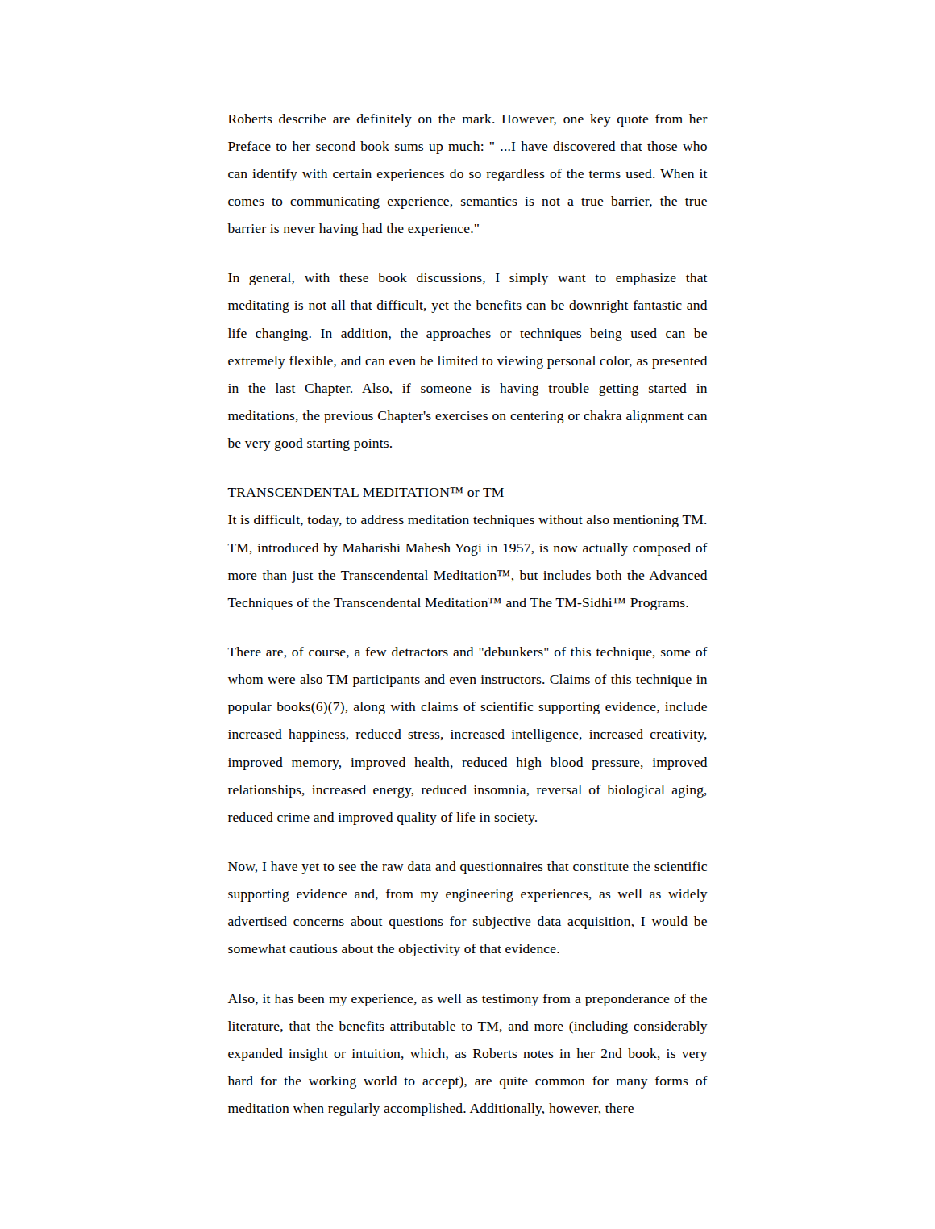Roberts describe are definitely on the mark. However, one key quote from her Preface to her second book sums up much: " ...I have discovered that those who can identify with certain experiences do so regardless of the terms used. When it comes to communicating experience, semantics is not a true barrier, the true barrier is never having had the experience."
In general, with these book discussions, I simply want to emphasize that meditating is not all that difficult, yet the benefits can be downright fantastic and life changing. In addition, the approaches or techniques being used can be extremely flexible, and can even be limited to viewing personal color, as presented in the last Chapter. Also, if someone is having trouble getting started in meditations, the previous Chapter's exercises on centering or chakra alignment can be very good starting points.
TRANSCENDENTAL MEDITATION™ or TM
It is difficult, today, to address meditation techniques without also mentioning TM. TM, introduced by Maharishi Mahesh Yogi in 1957, is now actually composed of more than just the Transcendental Meditation™, but includes both the Advanced Techniques of the Transcendental Meditation™ and The TM-Sidhi™ Programs.
There are, of course, a few detractors and "debunkers" of this technique, some of whom were also TM participants and even instructors. Claims of this technique in popular books(6)(7), along with claims of scientific supporting evidence, include increased happiness, reduced stress, increased intelligence, increased creativity, improved memory, improved health, reduced high blood pressure, improved relationships, increased energy, reduced insomnia, reversal of biological aging, reduced crime and improved quality of life in society.
Now, I have yet to see the raw data and questionnaires that constitute the scientific supporting evidence and, from my engineering experiences, as well as widely advertised concerns about questions for subjective data acquisition, I would be somewhat cautious about the objectivity of that evidence.
Also, it has been my experience, as well as testimony from a preponderance of the literature, that the benefits attributable to TM, and more (including considerably expanded insight or intuition, which, as Roberts notes in her 2nd book, is very hard for the working world to accept), are quite common for many forms of meditation when regularly accomplished. Additionally, however, there